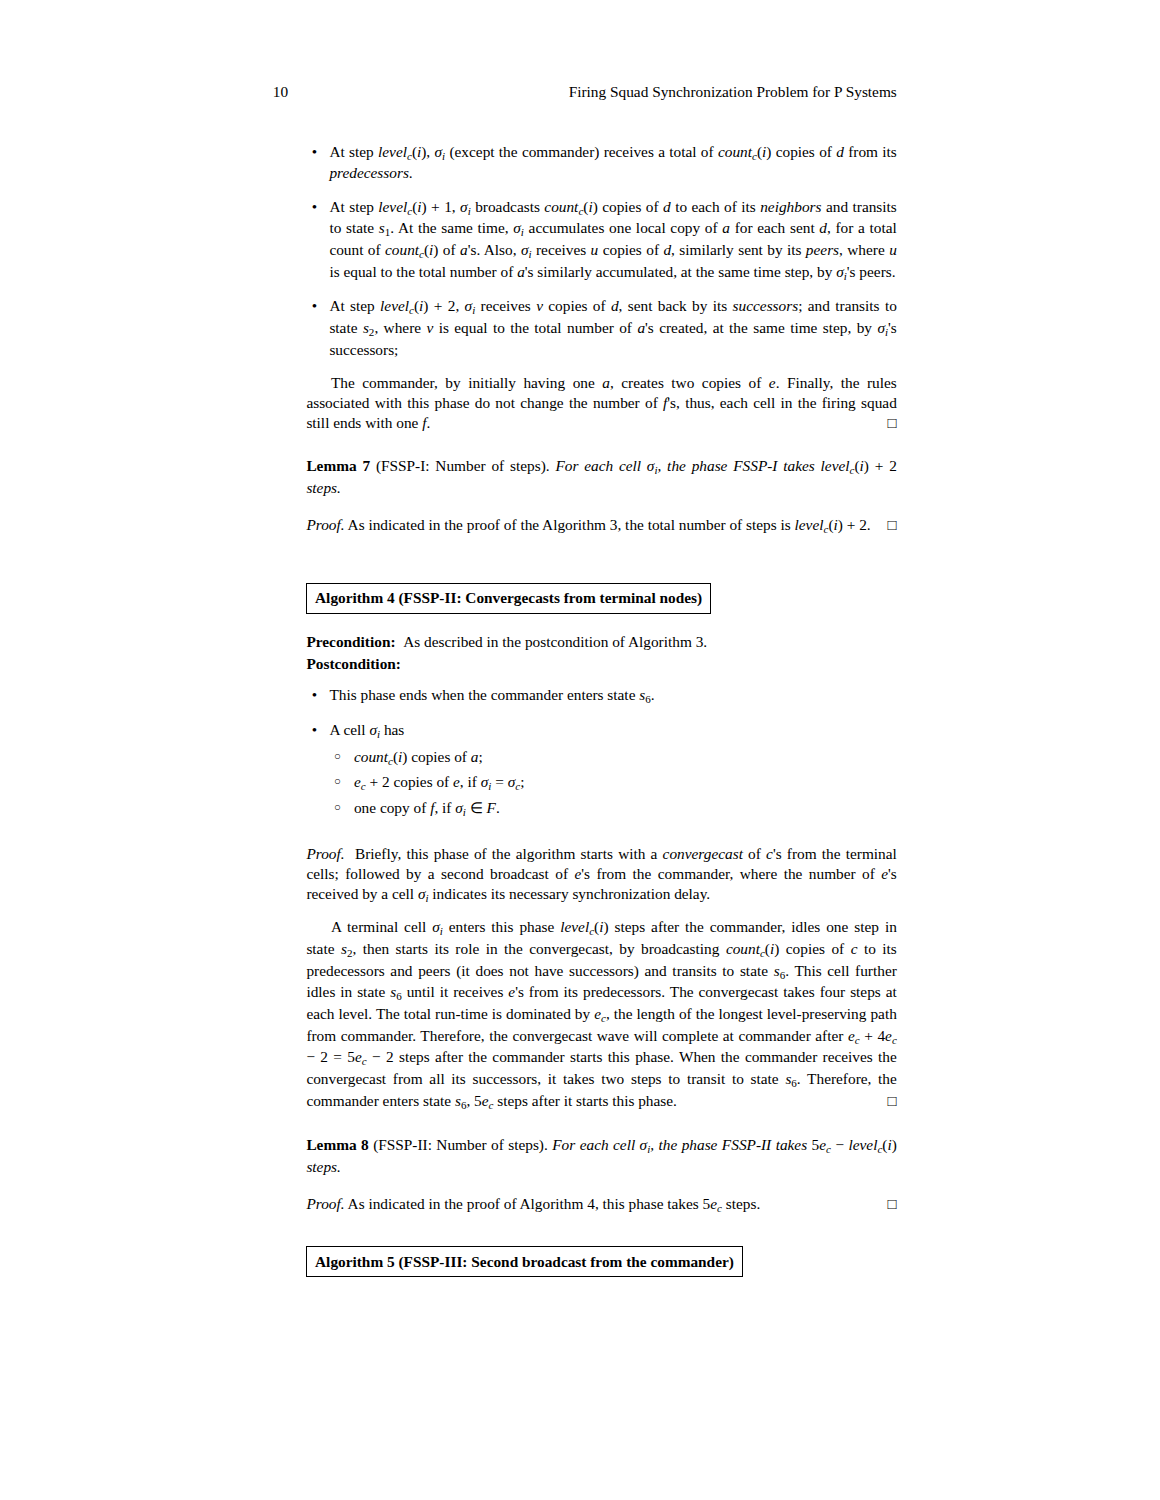10
Firing Squad Synchronization Problem for P Systems
At step levelc(i), σi (except the commander) receives a total of countc(i) copies of d from its predecessors.
At step levelc(i) + 1, σi broadcasts countc(i) copies of d to each of its neighbors and transits to state s1. At the same time, σi accumulates one local copy of a for each sent d, for a total count of countc(i) of a's. Also, σi receives u copies of d, similarly sent by its peers, where u is equal to the total number of a's similarly accumulated, at the same time step, by σi's peers.
At step levelc(i) + 2, σi receives v copies of d, sent back by its successors; and transits to state s2, where v is equal to the total number of a's created, at the same time step, by σi's successors;
The commander, by initially having one a, creates two copies of e. Finally, the rules associated with this phase do not change the number of f's, thus, each cell in the firing squad still ends with one f. □
Lemma 7 (FSSP-I: Number of steps). For each cell σi, the phase FSSP-I takes levelc(i) + 2 steps.
□Proof. As indicated in the proof of the Algorithm 3, the total number of steps is levelc(i) + 2.
Algorithm 4 (FSSP-II: Convergecasts from terminal nodes)
Precondition: As described in the postcondition of Algorithm 3.
Postcondition:
This phase ends when the commander enters state s6.
A cell σi has
countc(i) copies of a;
ec + 2 copies of e, if σi = σc;
one copy of f, if σi ∈ F.
Proof. Briefly, this phase of the algorithm starts with a convergecast of c's from the terminal cells; followed by a second broadcast of e's from the commander, where the number of e's received by a cell σi indicates its necessary synchronization delay.
A terminal cell σi enters this phase levelc(i) steps after the commander, idles one step in state s2, then starts its role in the convergecast, by broadcasting countc(i) copies of c to its predecessors and peers (it does not have successors) and transits to state s6. This cell further idles in state s6 until it receives e's from its predecessors. The convergecast takes four steps at each level. The total run-time is dominated by ec, the length of the longest level-preserving path from commander. Therefore, the convergecast wave will complete at commander after ec + 4ec − 2 = 5ec − 2 steps after the commander starts this phase. When the commander receives the convergecast from all its successors, it takes two steps to transit to state s6. Therefore, the commander enters state s6, 5ec steps after it starts this phase. □
Lemma 8 (FSSP-II: Number of steps). For each cell σi, the phase FSSP-II takes 5ec − levelc(i) steps.
□Proof. As indicated in the proof of Algorithm 4, this phase takes 5ec steps.
Algorithm 5 (FSSP-III: Second broadcast from the commander)